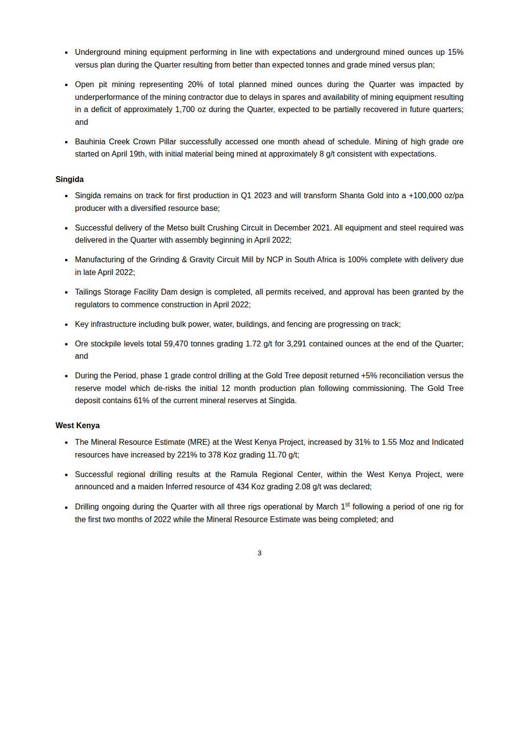Underground mining equipment performing in line with expectations and underground mined ounces up 15% versus plan during the Quarter resulting from better than expected tonnes and grade mined versus plan;
Open pit mining representing 20% of total planned mined ounces during the Quarter was impacted by underperformance of the mining contractor due to delays in spares and availability of mining equipment resulting in a deficit of approximately 1,700 oz during the Quarter, expected to be partially recovered in future quarters; and
Bauhinia Creek Crown Pillar successfully accessed one month ahead of schedule. Mining of high grade ore started on April 19th, with initial material being mined at approximately 8 g/t consistent with expectations.
Singida
Singida remains on track for first production in Q1 2023 and will transform Shanta Gold into a +100,000 oz/pa producer with a diversified resource base;
Successful delivery of the Metso built Crushing Circuit in December 2021. All equipment and steel required was delivered in the Quarter with assembly beginning in April 2022;
Manufacturing of the Grinding & Gravity Circuit Mill by NCP in South Africa is 100% complete with delivery due in late April 2022;
Tailings Storage Facility Dam design is completed, all permits received, and approval has been granted by the regulators to commence construction in April 2022;
Key infrastructure including bulk power, water, buildings, and fencing are progressing on track;
Ore stockpile levels total 59,470 tonnes grading 1.72 g/t for 3,291 contained ounces at the end of the Quarter; and
During the Period, phase 1 grade control drilling at the Gold Tree deposit returned +5% reconciliation versus the reserve model which de-risks the initial 12 month production plan following commissioning. The Gold Tree deposit contains 61% of the current mineral reserves at Singida.
West Kenya
The Mineral Resource Estimate (MRE) at the West Kenya Project, increased by 31% to 1.55 Moz and Indicated resources have increased by 221% to 378 Koz grading 11.70 g/t;
Successful regional drilling results at the Ramula Regional Center, within the West Kenya Project, were announced and a maiden Inferred resource of 434 Koz grading 2.08 g/t was declared;
Drilling ongoing during the Quarter with all three rigs operational by March 1st following a period of one rig for the first two months of 2022 while the Mineral Resource Estimate was being completed; and
3